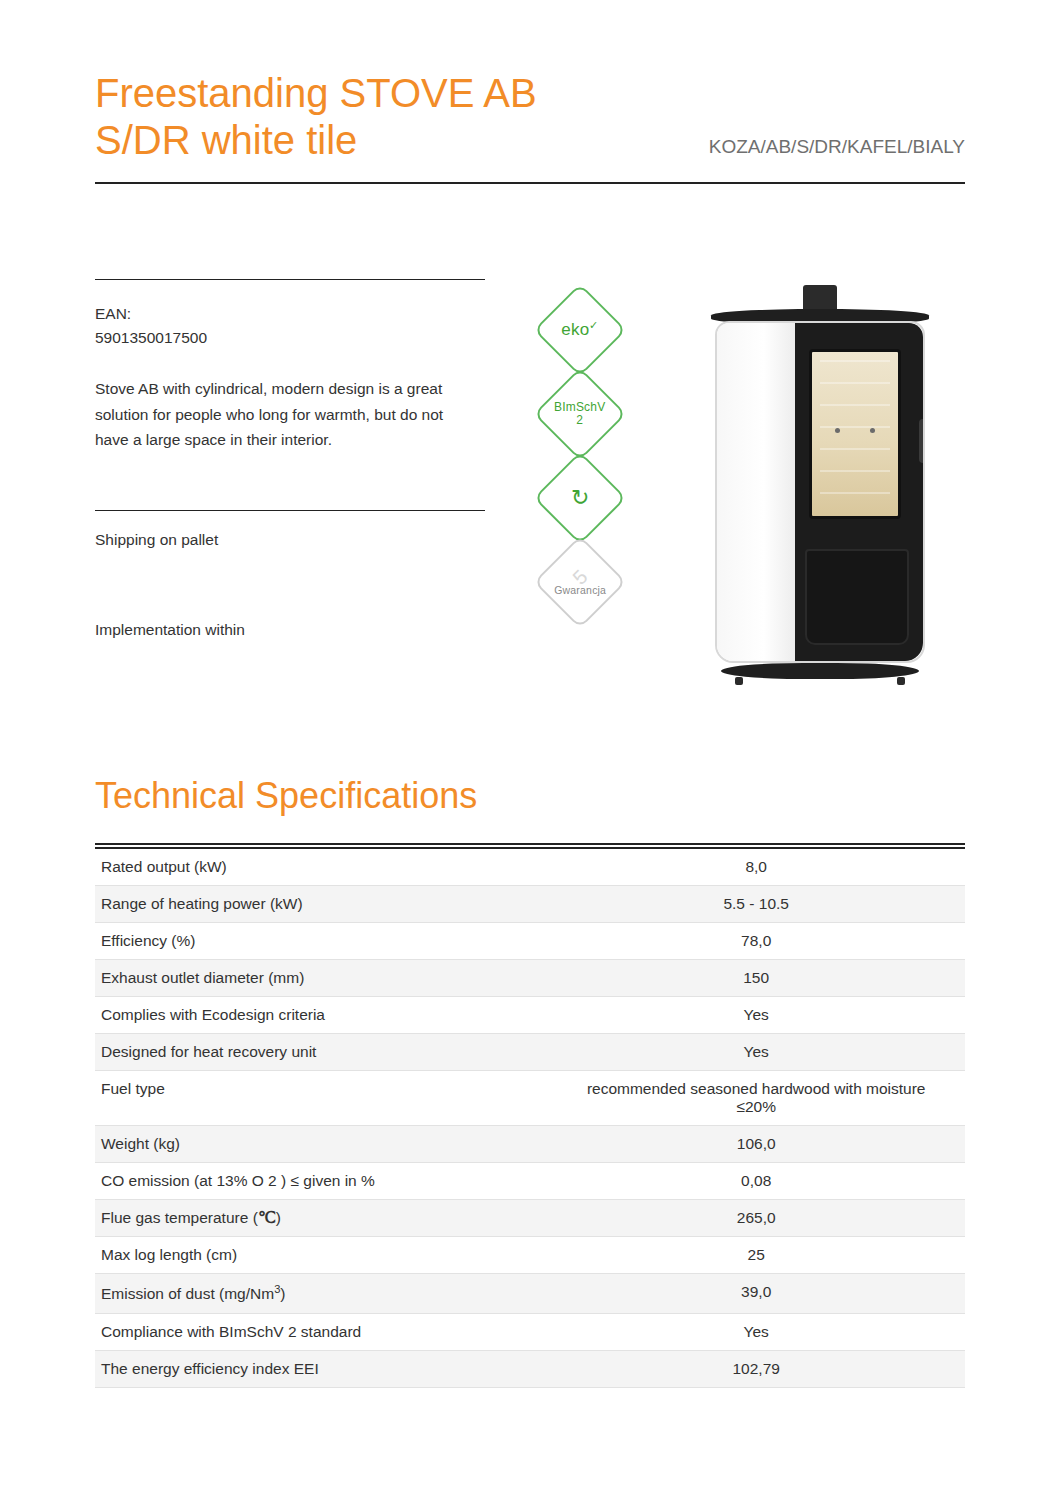Freestanding STOVE AB
S/DR white tile
KOZA/AB/S/DR/KAFEL/BIALY
EAN:
5901350017500
Stove AB with cylindrical, modern design is a great solution for people who long for warmth, but do not have a large space in their interior.
Shipping on pallet
Implementation within
eko✓
BImSchV
2
↻
5 Gwarancja
Technical Specifications
| Rated output (kW) | 8,0 |
| Range of heating power (kW) | 5.5 - 10.5 |
| Efficiency (%) | 78,0 |
| Exhaust outlet diameter (mm) | 150 |
| Complies with Ecodesign criteria | Yes |
| Designed for heat recovery unit | Yes |
| Fuel type | recommended seasoned hardwood with moisture ≤20% |
| Weight (kg) | 106,0 |
| CO emission (at 13% O 2 ) ≤ given in % | 0,08 |
| Flue gas temperature ( ℃ ) | 265,0 |
| Max log length (cm) | 25 |
| Emission of dust (mg/Nm 3 ) | 39,0 |
| Compliance with BImSchV 2 standard | Yes |
| The energy efficiency index EEI | 102,79 |